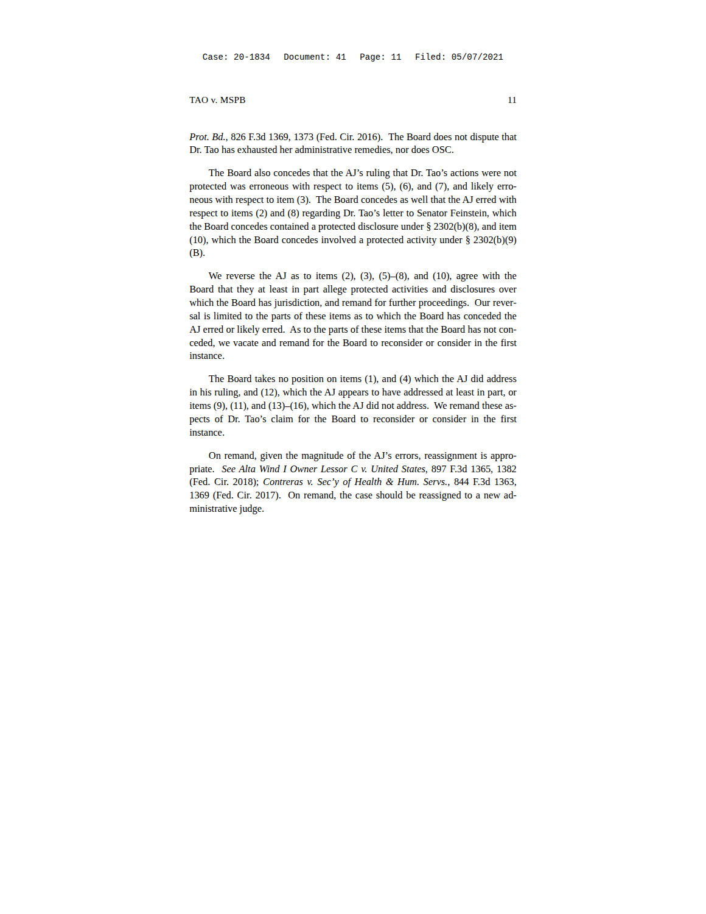Case: 20-1834 Document: 41 Page: 11 Filed: 05/07/2021
TAO v. MSPB 11
Prot. Bd., 826 F.3d 1369, 1373 (Fed. Cir. 2016). The Board does not dispute that Dr. Tao has exhausted her administrative remedies, nor does OSC.
The Board also concedes that the AJ’s ruling that Dr. Tao’s actions were not protected was erroneous with respect to items (5), (6), and (7), and likely erroneous with respect to item (3). The Board concedes as well that the AJ erred with respect to items (2) and (8) regarding Dr. Tao’s letter to Senator Feinstein, which the Board concedes contained a protected disclosure under § 2302(b)(8), and item (10), which the Board concedes involved a protected activity under § 2302(b)(9)(B).
We reverse the AJ as to items (2), (3), (5)–(8), and (10), agree with the Board that they at least in part allege protected activities and disclosures over which the Board has jurisdiction, and remand for further proceedings. Our reversal is limited to the parts of these items as to which the Board has conceded the AJ erred or likely erred. As to the parts of these items that the Board has not conceded, we vacate and remand for the Board to reconsider or consider in the first instance.
The Board takes no position on items (1), and (4) which the AJ did address in his ruling, and (12), which the AJ appears to have addressed at least in part, or items (9), (11), and (13)–(16), which the AJ did not address. We remand these aspects of Dr. Tao’s claim for the Board to reconsider or consider in the first instance.
On remand, given the magnitude of the AJ’s errors, reassignment is appropriate. See Alta Wind I Owner Lessor C v. United States, 897 F.3d 1365, 1382 (Fed. Cir. 2018); Contreras v. Sec’y of Health & Hum. Servs., 844 F.3d 1363, 1369 (Fed. Cir. 2017). On remand, the case should be reassigned to a new administrative judge.